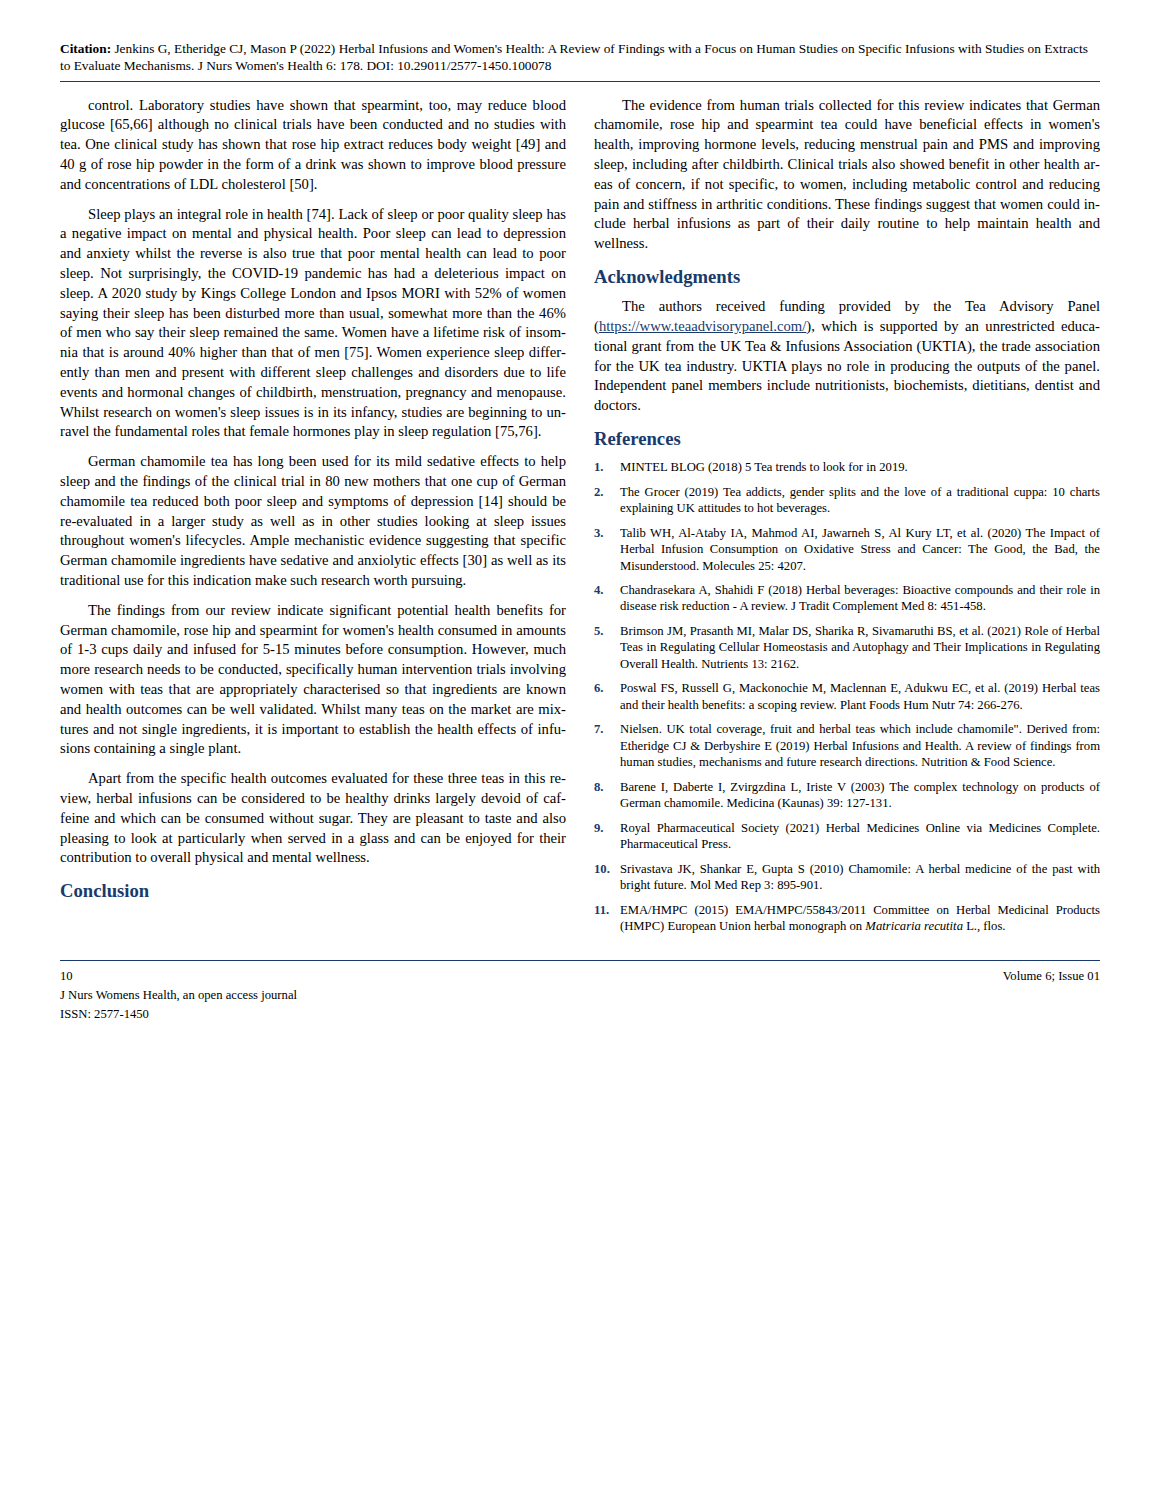Citation: Jenkins G, Etheridge CJ, Mason P (2022) Herbal Infusions and Women's Health: A Review of Findings with a Focus on Human Studies on Specific Infusions with Studies on Extracts to Evaluate Mechanisms. J Nurs Women's Health 6: 178. DOI: 10.29011/2577-1450.100078
control. Laboratory studies have shown that spearmint, too, may reduce blood glucose [65,66] although no clinical trials have been conducted and no studies with tea. One clinical study has shown that rose hip extract reduces body weight [49] and 40 g of rose hip powder in the form of a drink was shown to improve blood pressure and concentrations of LDL cholesterol [50].
Sleep plays an integral role in health [74]. Lack of sleep or poor quality sleep has a negative impact on mental and physical health. Poor sleep can lead to depression and anxiety whilst the reverse is also true that poor mental health can lead to poor sleep. Not surprisingly, the COVID-19 pandemic has had a deleterious impact on sleep. A 2020 study by Kings College London and Ipsos MORI with 52% of women saying their sleep has been disturbed more than usual, somewhat more than the 46% of men who say their sleep remained the same. Women have a lifetime risk of insomnia that is around 40% higher than that of men [75]. Women experience sleep differently than men and present with different sleep challenges and disorders due to life events and hormonal changes of childbirth, menstruation, pregnancy and menopause. Whilst research on women's sleep issues is in its infancy, studies are beginning to unravel the fundamental roles that female hormones play in sleep regulation [75,76].
German chamomile tea has long been used for its mild sedative effects to help sleep and the findings of the clinical trial in 80 new mothers that one cup of German chamomile tea reduced both poor sleep and symptoms of depression [14] should be re-evaluated in a larger study as well as in other studies looking at sleep issues throughout women's lifecycles. Ample mechanistic evidence suggesting that specific German chamomile ingredients have sedative and anxiolytic effects [30] as well as its traditional use for this indication make such research worth pursuing.
The findings from our review indicate significant potential health benefits for German chamomile, rose hip and spearmint for women's health consumed in amounts of 1-3 cups daily and infused for 5-15 minutes before consumption. However, much more research needs to be conducted, specifically human intervention trials involving women with teas that are appropriately characterised so that ingredients are known and health outcomes can be well validated. Whilst many teas on the market are mixtures and not single ingredients, it is important to establish the health effects of infusions containing a single plant.
Apart from the specific health outcomes evaluated for these three teas in this review, herbal infusions can be considered to be healthy drinks largely devoid of caffeine and which can be consumed without sugar. They are pleasant to taste and also pleasing to look at particularly when served in a glass and can be enjoyed for their contribution to overall physical and mental wellness.
Conclusion
The evidence from human trials collected for this review indicates that German chamomile, rose hip and spearmint tea could have beneficial effects in women's health, improving hormone levels, reducing menstrual pain and PMS and improving sleep, including after childbirth. Clinical trials also showed benefit in other health areas of concern, if not specific, to women, including metabolic control and reducing pain and stiffness in arthritic conditions. These findings suggest that women could include herbal infusions as part of their daily routine to help maintain health and wellness.
Acknowledgments
The authors received funding provided by the Tea Advisory Panel (https://www.teaadvisorypanel.com/), which is supported by an unrestricted educational grant from the UK Tea & Infusions Association (UKTIA), the trade association for the UK tea industry. UKTIA plays no role in producing the outputs of the panel. Independent panel members include nutritionists, biochemists, dietitians, dentist and doctors.
References
MINTEL BLOG (2018) 5 Tea trends to look for in 2019.
The Grocer (2019) Tea addicts, gender splits and the love of a traditional cuppa: 10 charts explaining UK attitudes to hot beverages.
Talib WH, Al-Ataby IA, Mahmod AI, Jawarneh S, Al Kury LT, et al. (2020) The Impact of Herbal Infusion Consumption on Oxidative Stress and Cancer: The Good, the Bad, the Misunderstood. Molecules 25: 4207.
Chandrasekara A, Shahidi F (2018) Herbal beverages: Bioactive compounds and their role in disease risk reduction - A review. J Tradit Complement Med 8: 451-458.
Brimson JM, Prasanth MI, Malar DS, Sharika R, Sivamaruthi BS, et al. (2021) Role of Herbal Teas in Regulating Cellular Homeostasis and Autophagy and Their Implications in Regulating Overall Health. Nutrients 13: 2162.
Poswal FS, Russell G, Mackonochie M, Maclennan E, Adukwu EC, et al. (2019) Herbal teas and their health benefits: a scoping review. Plant Foods Hum Nutr 74: 266-276.
Nielsen. UK total coverage, fruit and herbal teas which include chamomile". Derived from: Etheridge CJ & Derbyshire E (2019) Herbal Infusions and Health. A review of findings from human studies, mechanisms and future research directions. Nutrition & Food Science.
Barene I, Daberte I, Zvirgzdina L, Iriste V (2003) The complex technology on products of German chamomile. Medicina (Kaunas) 39: 127-131.
Royal Pharmaceutical Society (2021) Herbal Medicines Online via Medicines Complete. Pharmaceutical Press.
Srivastava JK, Shankar E, Gupta S (2010) Chamomile: A herbal medicine of the past with bright future. Mol Med Rep 3: 895-901.
EMA/HMPC (2015) EMA/HMPC/55843/2011 Committee on Herbal Medicinal Products (HMPC) European Union herbal monograph on Matricaria recutita L., flos.
10
J Nurs Womens Health, an open access journal
ISSN: 2577-1450
Volume 6; Issue 01